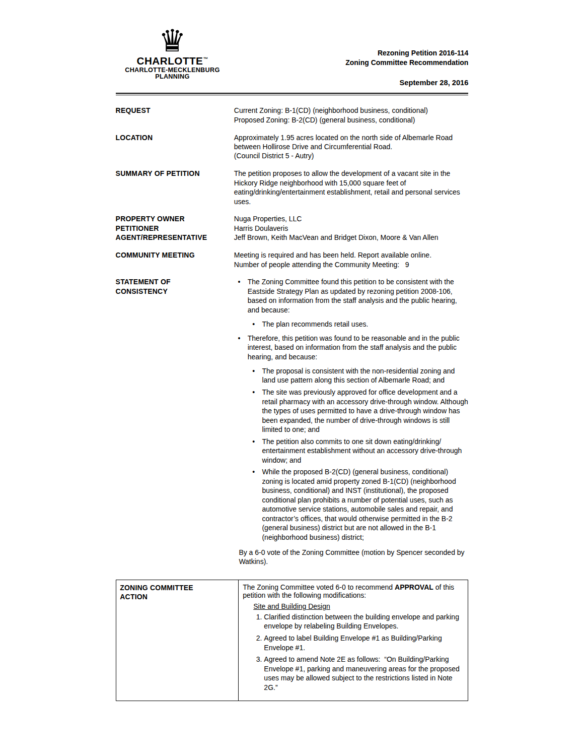♛
CHARLOTTE™
CHARLOTTE-MECKLENBURG
PLANNING
Rezoning Petition 2016-114
Zoning Committee Recommendation
September 28, 2016
| REQUEST | Current Zoning: B-1(CD) (neighborhood business, conditional) Proposed Zoning: B-2(CD) (general business, conditional) |
| LOCATION | Approximately 1.95 acres located on the north side of Albemarle Road between Hollirose Drive and Circumferential Road. (Council District 5 - Autry) |
| SUMMARY OF PETITION | The petition proposes to allow the development of a vacant site in the Hickory Ridge neighborhood with 15,000 square feet of eating/drinking/entertainment establishment, retail and personal services uses. |
| PROPERTY OWNER PETITIONER AGENT/REPRESENTATIVE | Nuga Properties, LLC Harris Doulaveris Jeff Brown, Keith MacVean and Bridget Dixon, Moore & Van Allen |
| COMMUNITY MEETING | Meeting is required and has been held. Report available online. Number of people attending the Community Meeting: 9 |
| STATEMENT OF CONSISTENCY | The Zoning Committee found this petition to be consistent with the Eastside Strategy Plan as updated by rezoning petition 2008-106, based on information from the staff analysis and the public hearing, and because: The plan recommends retail uses. Therefore, this petition was found to be reasonable and in the public interest, based on information from the staff analysis and the public hearing, and because: The proposal is consistent with the non-residential zoning and land use pattern along this section of Albemarle Road; and The site was previously approved for office development and a retail pharmacy with an accessory drive-through window. Although the types of uses permitted to have a drive-through window has been expanded, the number of drive-through windows is still limited to one; and The petition also commits to one sit down eating/drinking/ entertainment establishment without an accessory drive-through window; and While the proposed B-2(CD) (general business, conditional) zoning is located amid property zoned B-1(CD) (neighborhood business, conditional) and INST (institutional), the proposed conditional plan prohibits a number of potential uses, such as automotive service stations, automobile sales and repair, and contractor’s offices, that would otherwise permitted in the B-2 (general business) district but are not allowed in the B-1 (neighborhood business) district; By a 6-0 vote of the Zoning Committee (motion by Spencer seconded by Watkins). |
| ZONING COMMITTEE ACTION | The Zoning Committee voted 6-0 to recommend APPROVAL of this petition with the following modifications: Site and Building Design Clarified distinction between the building envelope and parking envelope by relabeling Building Envelopes. Agreed to label Building Envelope #1 as Building/Parking Envelope #1. Agreed to amend Note 2E as follows: “On Building/Parking Envelope #1, parking and maneuvering areas for the proposed uses may be allowed subject to the restrictions listed in Note 2G.” |